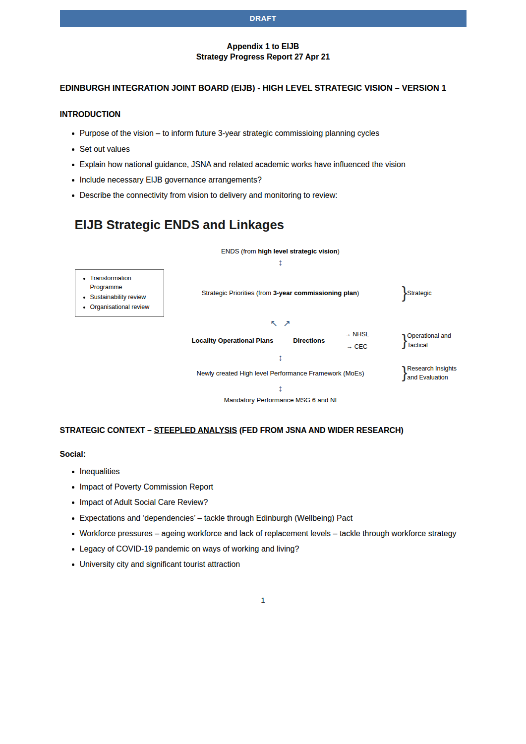DRAFT
Appendix 1 to EIJB
Strategy Progress Report 27 Apr 21
Edinburgh Integration Joint Board (EIJB) - High Level Strategic Vision – Version 1
Introduction
Purpose of the vision – to inform future 3-year strategic commissioing planning cycles
Set out values
Explain how national guidance, JSNA and related academic works have influenced the vision
Include necessary EIJB governance arrangements?
Describe the connectivity from vision to delivery and monitoring to review:
EIJB Strategic ENDS and Linkages
ENDS (from high level strategic vision)
↕
Transformation Programme
Sustainability review
Organisational review
Strategic Priorities (from 3-year commissioning plan)
}Strategic
↖ ↗
Locality Operational Plans Directions
→ NHSL → CEC
}Operational and Tactical
↕
Newly created High level Performance Framework (MoEs)
}Research Insights and Evaluation
↕
Mandatory Performance MSG 6 and NI
Strategic Context – Steepled Analysis (Fed from JSNA and Wider Research)
Social:
Inequalities
Impact of Poverty Commission Report
Impact of Adult Social Care Review?
Expectations and ‘dependencies’ – tackle through Edinburgh (Wellbeing) Pact
Workforce pressures – ageing workforce and lack of replacement levels – tackle through workforce strategy
Legacy of COVID-19 pandemic on ways of working and living?
University city and significant tourist attraction
1